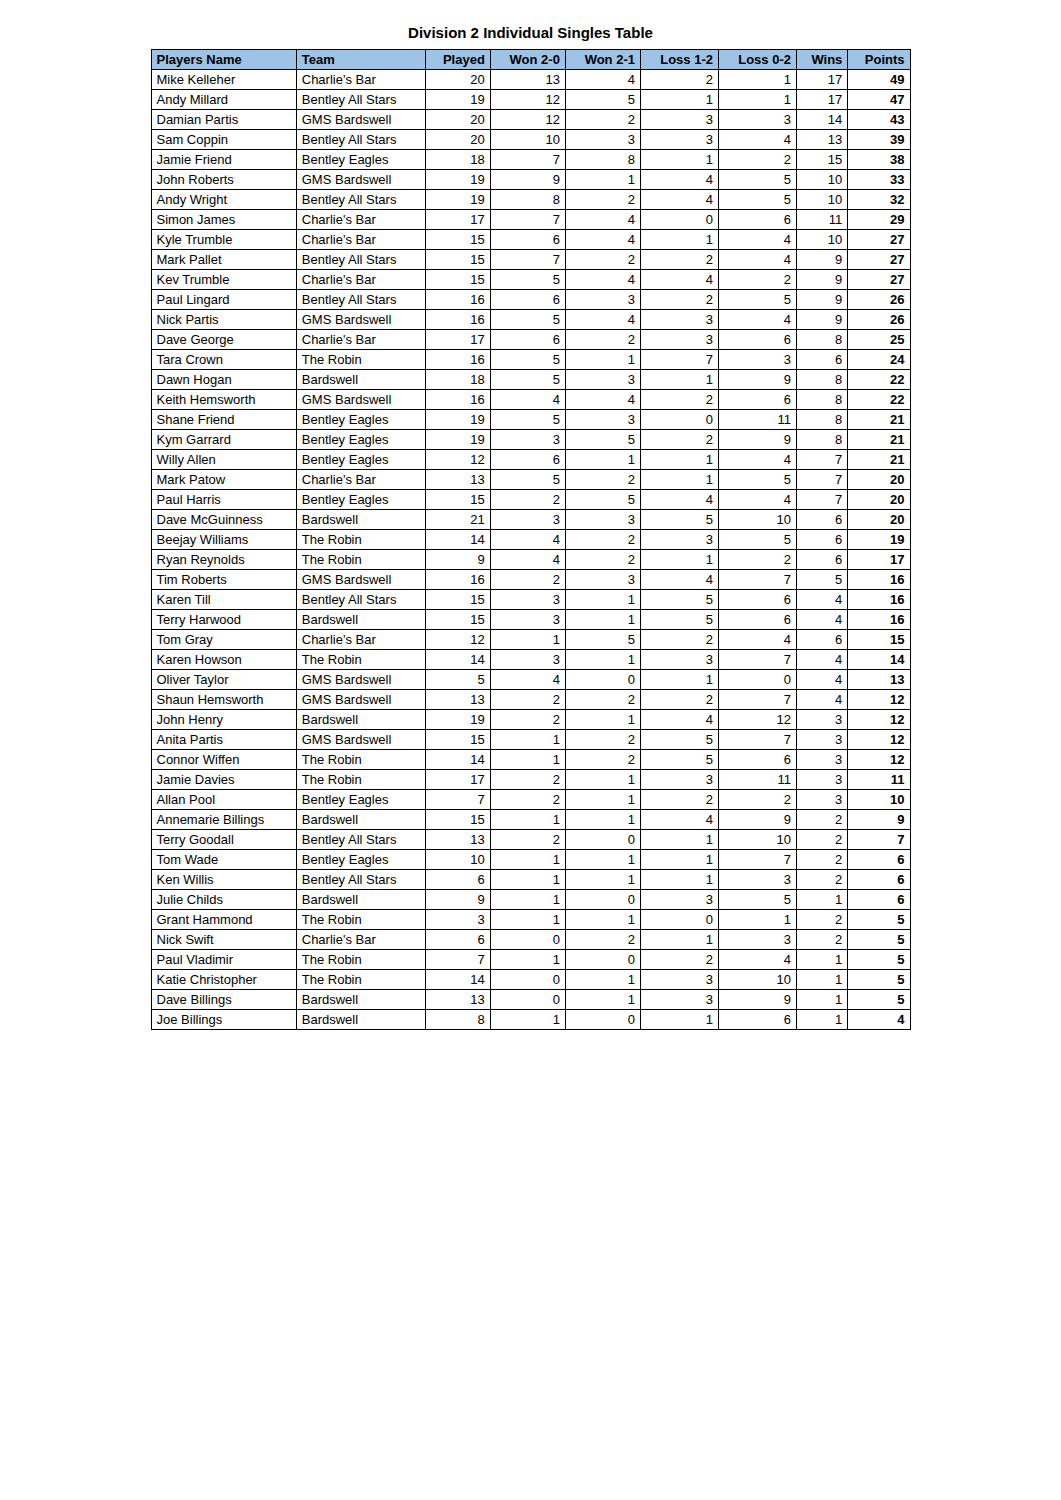Division 2 Individual Singles Table
| Players Name | Team | Played | Won 2-0 | Won 2-1 | Loss 1-2 | Loss 0-2 | Wins | Points |
| --- | --- | --- | --- | --- | --- | --- | --- | --- |
| Mike Kelleher | Charlie's Bar | 20 | 13 | 4 | 2 | 1 | 17 | 49 |
| Andy Millard | Bentley All Stars | 19 | 12 | 5 | 1 | 1 | 17 | 47 |
| Damian Partis | GMS Bardswell | 20 | 12 | 2 | 3 | 3 | 14 | 43 |
| Sam Coppin | Bentley All Stars | 20 | 10 | 3 | 3 | 4 | 13 | 39 |
| Jamie Friend | Bentley Eagles | 18 | 7 | 8 | 1 | 2 | 15 | 38 |
| John Roberts | GMS Bardswell | 19 | 9 | 1 | 4 | 5 | 10 | 33 |
| Andy Wright | Bentley All Stars | 19 | 8 | 2 | 4 | 5 | 10 | 32 |
| Simon James | Charlie's Bar | 17 | 7 | 4 | 0 | 6 | 11 | 29 |
| Kyle Trumble | Charlie's Bar | 15 | 6 | 4 | 1 | 4 | 10 | 27 |
| Mark Pallet | Bentley All Stars | 15 | 7 | 2 | 2 | 4 | 9 | 27 |
| Kev Trumble | Charlie's Bar | 15 | 5 | 4 | 4 | 2 | 9 | 27 |
| Paul Lingard | Bentley All Stars | 16 | 6 | 3 | 2 | 5 | 9 | 26 |
| Nick Partis | GMS Bardswell | 16 | 5 | 4 | 3 | 4 | 9 | 26 |
| Dave George | Charlie's Bar | 17 | 6 | 2 | 3 | 6 | 8 | 25 |
| Tara Crown | The Robin | 16 | 5 | 1 | 7 | 3 | 6 | 24 |
| Dawn Hogan | Bardswell | 18 | 5 | 3 | 1 | 9 | 8 | 22 |
| Keith Hemsworth | GMS Bardswell | 16 | 4 | 4 | 2 | 6 | 8 | 22 |
| Shane Friend | Bentley Eagles | 19 | 5 | 3 | 0 | 11 | 8 | 21 |
| Kym Garrard | Bentley Eagles | 19 | 3 | 5 | 2 | 9 | 8 | 21 |
| Willy Allen | Bentley Eagles | 12 | 6 | 1 | 1 | 4 | 7 | 21 |
| Mark Patow | Charlie's Bar | 13 | 5 | 2 | 1 | 5 | 7 | 20 |
| Paul Harris | Bentley Eagles | 15 | 2 | 5 | 4 | 4 | 7 | 20 |
| Dave McGuinness | Bardswell | 21 | 3 | 3 | 5 | 10 | 6 | 20 |
| Beejay Williams | The Robin | 14 | 4 | 2 | 3 | 5 | 6 | 19 |
| Ryan Reynolds | The Robin | 9 | 4 | 2 | 1 | 2 | 6 | 17 |
| Tim Roberts | GMS Bardswell | 16 | 2 | 3 | 4 | 7 | 5 | 16 |
| Karen Till | Bentley All Stars | 15 | 3 | 1 | 5 | 6 | 4 | 16 |
| Terry Harwood | Bardswell | 15 | 3 | 1 | 5 | 6 | 4 | 16 |
| Tom Gray | Charlie's Bar | 12 | 1 | 5 | 2 | 4 | 6 | 15 |
| Karen Howson | The Robin | 14 | 3 | 1 | 3 | 7 | 4 | 14 |
| Oliver Taylor | GMS Bardswell | 5 | 4 | 0 | 1 | 0 | 4 | 13 |
| Shaun Hemsworth | GMS Bardswell | 13 | 2 | 2 | 2 | 7 | 4 | 12 |
| John Henry | Bardswell | 19 | 2 | 1 | 4 | 12 | 3 | 12 |
| Anita Partis | GMS Bardswell | 15 | 1 | 2 | 5 | 7 | 3 | 12 |
| Connor Wiffen | The Robin | 14 | 1 | 2 | 5 | 6 | 3 | 12 |
| Jamie Davies | The Robin | 17 | 2 | 1 | 3 | 11 | 3 | 11 |
| Allan Pool | Bentley Eagles | 7 | 2 | 1 | 2 | 2 | 3 | 10 |
| Annemarie Billings | Bardswell | 15 | 1 | 1 | 4 | 9 | 2 | 9 |
| Terry Goodall | Bentley All Stars | 13 | 2 | 0 | 1 | 10 | 2 | 7 |
| Tom Wade | Bentley Eagles | 10 | 1 | 1 | 1 | 7 | 2 | 6 |
| Ken Willis | Bentley All Stars | 6 | 1 | 1 | 1 | 3 | 2 | 6 |
| Julie Childs | Bardswell | 9 | 1 | 0 | 3 | 5 | 1 | 6 |
| Grant Hammond | The Robin | 3 | 1 | 1 | 0 | 1 | 2 | 5 |
| Nick Swift | Charlie's Bar | 6 | 0 | 2 | 1 | 3 | 2 | 5 |
| Paul Vladimir | The Robin | 7 | 1 | 0 | 2 | 4 | 1 | 5 |
| Katie Christopher | The Robin | 14 | 0 | 1 | 3 | 10 | 1 | 5 |
| Dave Billings | Bardswell | 13 | 0 | 1 | 3 | 9 | 1 | 5 |
| Joe Billings | Bardswell | 8 | 1 | 0 | 1 | 6 | 1 | 4 |